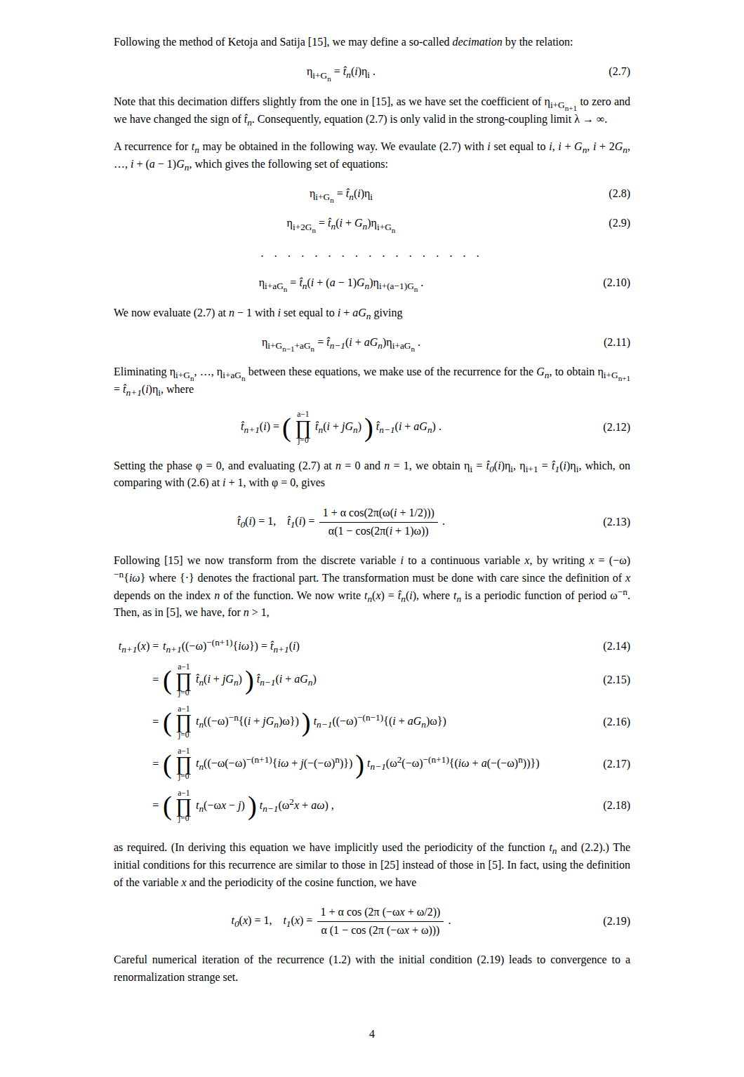Following the method of Ketoja and Satija [15], we may define a so-called decimation by the relation:
ηi+Gn = t̂n(i)ηi . (2.7)
Note that this decimation differs slightly from the one in [15], as we have set the coefficient of ηi+Gn+1 to zero and we have changed the sign of t̂n. Consequently, equation (2.7) is only valid in the strong-coupling limit λ → ∞.
A recurrence for tn may be obtained in the following way. We evaulate (2.7) with i set equal to i, i + Gn, i + 2Gn, …, i + (a − 1)Gn, which gives the following set of equations:
ηi+Gn = t̂n(i)ηi (2.8)
ηi+2Gn = t̂n(i + Gn)ηi+Gn (2.9)
. . . . . . . . . . . . . . . . .
ηi+aGn = t̂n(i + (a − 1)Gn)ηi+(a−1)Gn . (2.10)
We now evaluate (2.7) at n − 1 with i set equal to i + aGn giving
ηi+Gn−1+aGn = t̂n−1(i + aGn)ηi+aGn . (2.11)
Eliminating ηi+Gn, …, ηi+aGn between these equations, we make use of the recurrence for the Gn, to obtain ηi+Gn+1 = t̂n+1(i)ηi, where
t̂n+1(i) = ( a−1∏j=0 t̂n(i + jGn) ) t̂n−1(i + aGn) . (2.12)
Setting the phase φ = 0, and evaluating (2.7) at n = 0 and n = 1, we obtain ηi = t̂0(i)ηi, ηi+1 = t̂1(i)ηi, which, on comparing with (2.6) at i + 1, with φ = 0, gives
t̂0(i) = 1, t̂1(i) = 1 + α cos(2π(ω(i + 1/2))) α(1 − cos(2π(i + 1)ω)) . (2.13)
Following [15] we now transform from the discrete variable i to a continuous variable x, by writing x = (−ω)−n{iω} where {·} denotes the fractional part. The transformation must be done with care since the definition of x depends on the index n of the function. We now write tn(x) = t̂n(i), where tn is a periodic function of period ω−n. Then, as in [5], we have, for n > 1,
| t n+1 ( x ) = | t n+1 ((−ω) −(n+1) { iω }) = t̂ n+1 ( i ) | (2.14) |
| = | ( a−1 ∏ j=0 t̂ n ( i + jG n ) ) t̂ n−1 ( i + aG n ) | (2.15) |
| = | ( a−1 ∏ j=0 t n ((−ω) −n {( i + jG n )ω}) ) t n−1 ((−ω) −(n−1) {( i + aG n )ω}) | (2.16) |
| = | ( a−1 ∏ j=0 t n ((−ω(−ω) −(n+1) { iω + j (−(−ω) n )}) ) t n−1 (ω 2 (−ω) −(n+1) {( iω + a (−(−ω) n ))}) | (2.17) |
| = | ( a−1 ∏ j=0 t n (−ω x − j ) ) t n−1 (ω 2 x + aω ) , | (2.18) |
as required. (In deriving this equation we have implicitly used the periodicity of the function tn and (2.2).) The initial conditions for this recurrence are similar to those in [25] instead of those in [5]. In fact, using the definition of the variable x and the periodicity of the cosine function, we have
t0(x) = 1, t1(x) = 1 + α cos (2π (−ωx + ω/2)) α (1 − cos (2π (−ωx + ω))) . (2.19)
Careful numerical iteration of the recurrence (1.2) with the initial condition (2.19) leads to convergence to a renormalization strange set.
4